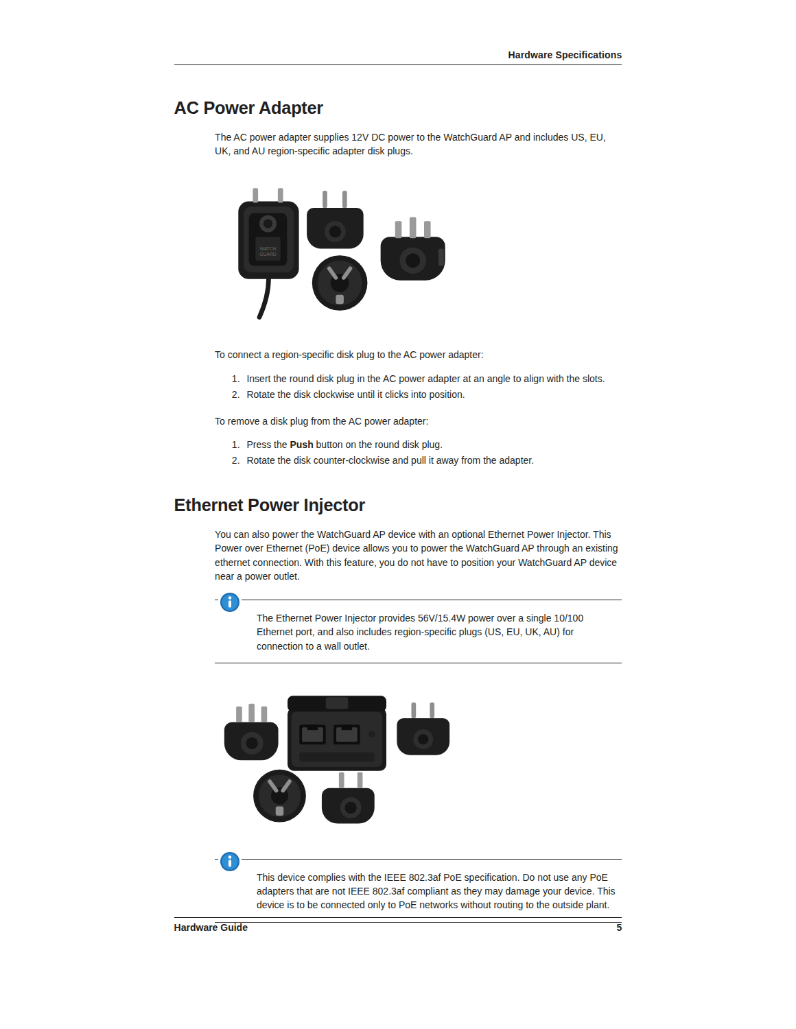Hardware Specifications
AC Power Adapter
The AC power adapter supplies 12V DC power to the WatchGuard AP and includes US, EU, UK, and AU region-specific adapter disk plugs.
WATCH GUARD
To connect a region-specific disk plug to the AC power adapter:
Insert the round disk plug in the AC power adapter at an angle to align with the slots.
Rotate the disk clockwise until it clicks into position.
To remove a disk plug from the AC power adapter:
Press the Push button on the round disk plug.
Rotate the disk counter-clockwise and pull it away from the adapter.
Ethernet Power Injector
You can also power the WatchGuard AP device with an optional Ethernet Power Injector. This Power over Ethernet (PoE) device allows you to power the WatchGuard AP through an existing ethernet connection. With this feature, you do not have to position your WatchGuard AP device near a power outlet.
The Ethernet Power Injector provides 56V/15.4W power over a single 10/100 Ethernet port, and also includes region-specific plugs (US, EU, UK, AU) for connection to a wall outlet.
This device complies with the IEEE 802.3af PoE specification. Do not use any PoE adapters that are not IEEE 802.3af compliant as they may damage your device. This device is to be connected only to PoE networks without routing to the outside plant.
Hardware Guide 5